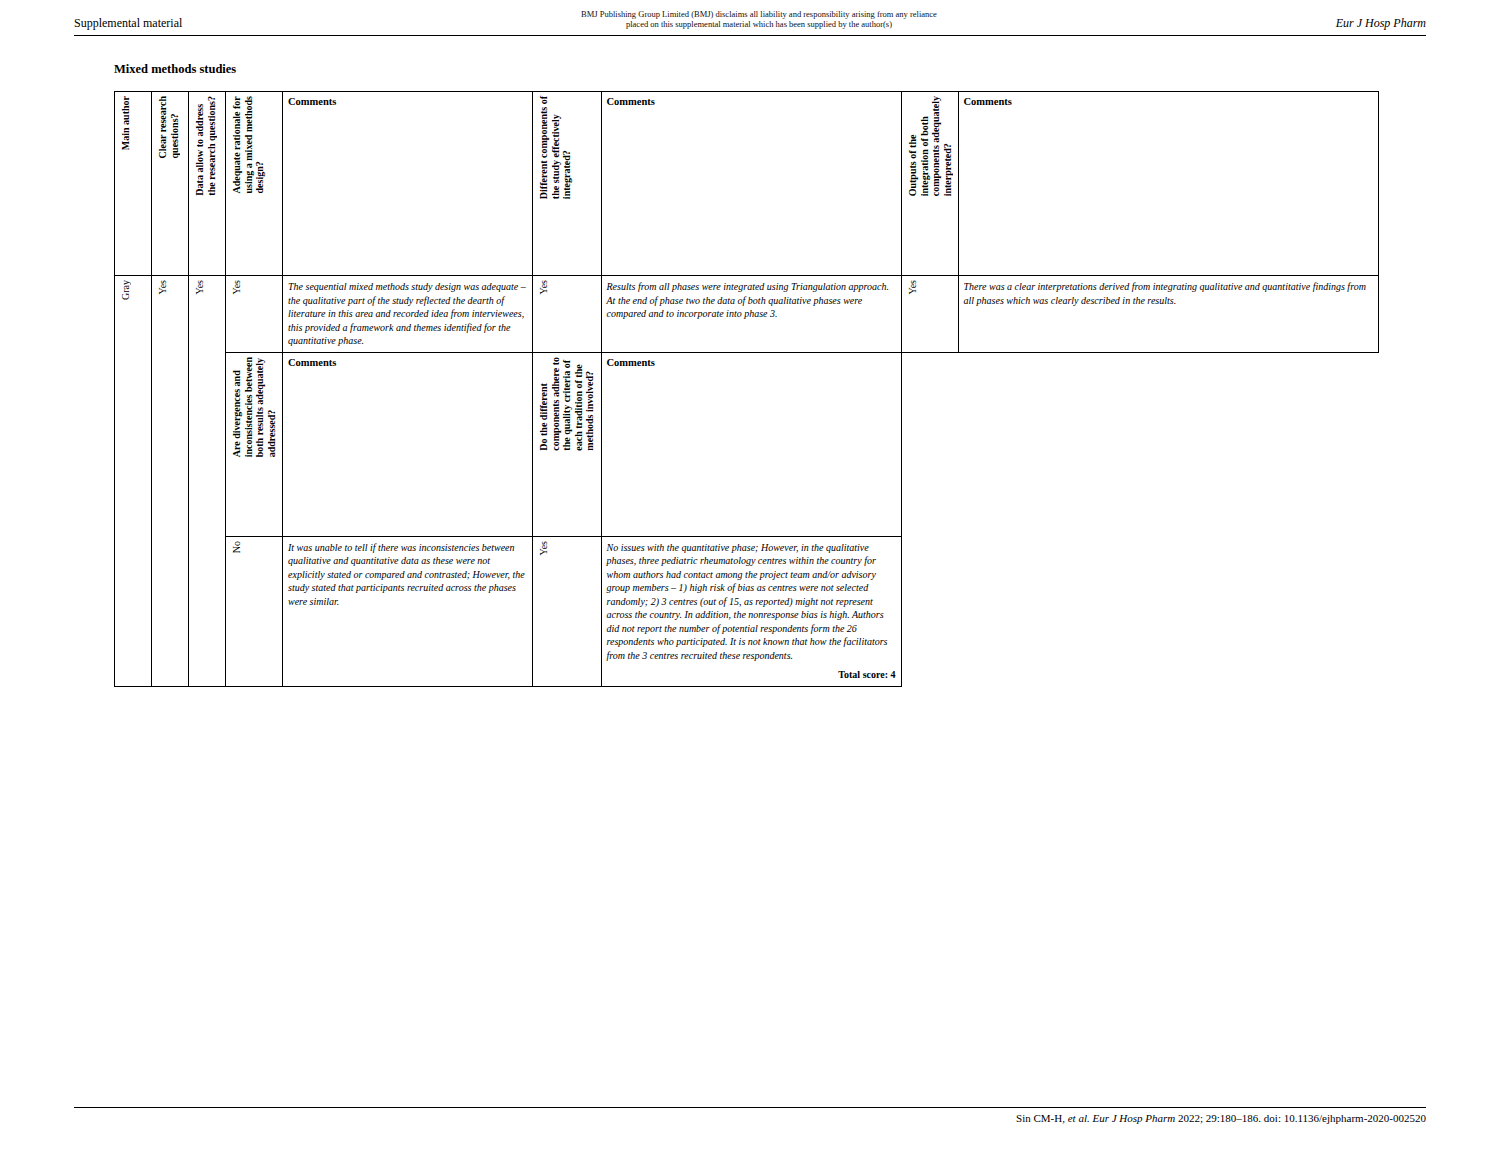Supplemental material
BMJ Publishing Group Limited (BMJ) disclaims all liability and responsibility arising from any reliance
placed on this supplemental material which has been supplied by the author(s)
Eur J Hosp Pharm
Mixed methods studies
| Main author | Clear research questions? | Data allow to address the research questions? | Adequate rationale for using a mixed methods design? | Comments | Different components of the study effectively integrated? | Comments | Outputs of the integration of both components adequately interpreted? | Comments |
| Gray | Yes | Yes | Yes | The sequential mixed methods study design was adequate – the qualitative part of the study reflected the dearth of literature in this area and recorded idea from interviewees, this provided a framework and themes identified for the quantitative phase. | Yes | Results from all phases were integrated using Triangulation approach. At the end of phase two the data of both qualitative phases were compared and to incorporate into phase 3. | Yes | There was a clear interpretations derived from integrating qualitative and quantitative findings from all phases which was clearly described in the results. |
| Are divergences and inconsistencies between both results adequately addressed? | Comments | Do the different components adhere to the quality criteria of each tradition of the methods involved? | Comments | | |
| No | It was unable to tell if there was inconsistencies between qualitative and quantitative data as these were not explicitly stated or compared and contrasted; However, the study stated that participants recruited across the phases were similar. | Yes | No issues with the quantitative phase; However, in the qualitative phases, three pediatric rheumatology centres within the country for whom authors had contact among the project team and/or advisory group members – 1) high risk of bias as centres were not selected randomly; 2) 3 centres (out of 15, as reported) might not represent across the country. In addition, the nonresponse bias is high. Authors did not report the number of potential respondents form the 26 respondents who participated. It is not known that how the facilitators from the 3 centres recruited these respondents. Total score: 4 | | |
Sin CM-H, et al. Eur J Hosp Pharm 2022; 29:180–186. doi: 10.1136/ejhpharm-2020-002520